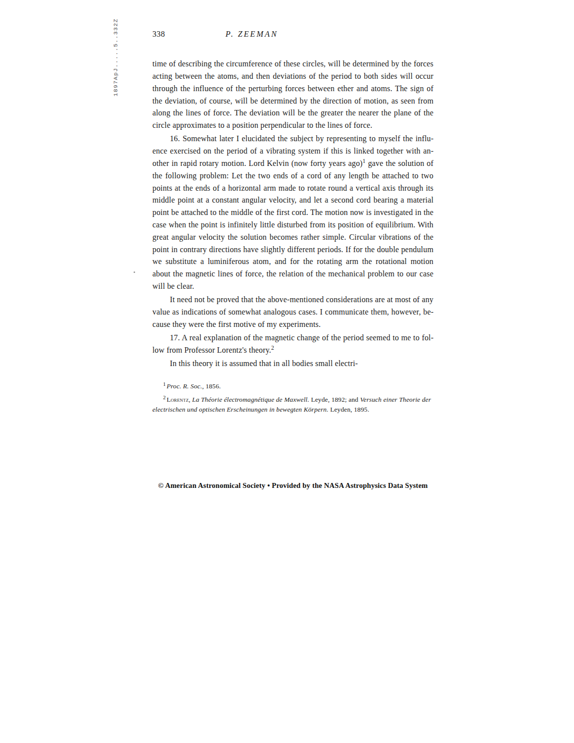1897ApJ.....5..332Z
338 P. ZEEMAN
time of describing the circumference of these circles, will be determined by the forces acting between the atoms, and then deviations of the period to both sides will occur through the influence of the perturbing forces between ether and atoms. The sign of the deviation, of course, will be determined by the direction of motion, as seen from along the lines of force. The deviation will be the greater the nearer the plane of the circle approximates to a position perpendicular to the lines of force.
16. Somewhat later I elucidated the subject by representing to myself the influence exercised on the period of a vibrating system if this is linked together with another in rapid rotary motion. Lord Kelvin (now forty years ago)1 gave the solution of the following problem: Let the two ends of a cord of any length be attached to two points at the ends of a horizontal arm made to rotate round a vertical axis through its middle point at a constant angular velocity, and let a second cord bearing a material point be attached to the middle of the first cord. The motion now is investigated in the case when the point is infinitely little disturbed from its position of equilibrium. With great angular velocity the solution becomes rather simple. Circular vibrations of the point in contrary directions have slightly different periods. If for the double pendulum we substitute a luminiferous atom, and for the rotating arm the rotational motion about the magnetic lines of force, the relation of the mechanical problem to our case will be clear.
It need not be proved that the above-mentioned considerations are at most of any value as indications of somewhat analogous cases. I communicate them, however, because they were the first motive of my experiments.
17. A real explanation of the magnetic change of the period seemed to me to follow from Professor Lorentz's theory.2
In this theory it is assumed that in all bodies small electri-
1 Proc. R. Soc., 1856.
2 Lorentz, La Théorie électromagnétique de Maxwell. Leyde, 1892; and Versuch einer Theorie der electrischen und optischen Erscheinungen in bewegten Körpern. Leyden, 1895.
© American Astronomical Society • Provided by the NASA Astrophysics Data System